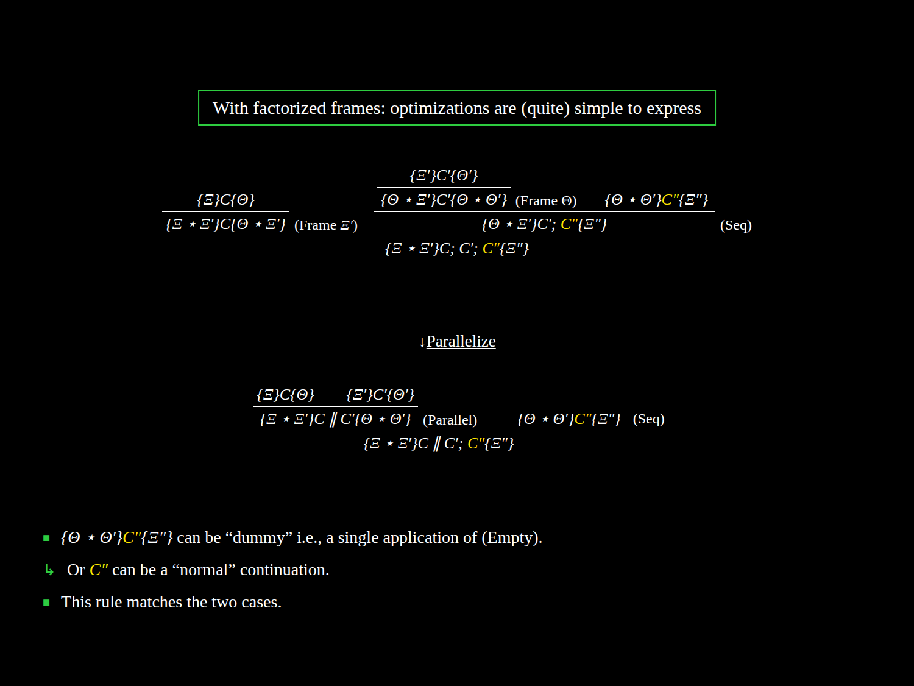With factorized frames: optimizations are (quite) simple to express
{Ξ}C{Θ}
{Ξ ⋆ Ξ′}C{Θ ⋆ Ξ′}
(Frame Ξ′)
{Ξ′}C′{Θ′}
{Θ ⋆ Ξ′}C′{Θ ⋆ Θ′}
(Frame Θ)
{Θ ⋆ Θ′}C″{Ξ″}
{Θ ⋆ Ξ′}C′; C″{Ξ″}
(Seq)
{Ξ ⋆ Ξ′}C; C′; C″{Ξ″}
↓Parallelize
{Ξ}C{Θ} {Ξ′}C′{Θ′}
{Ξ ⋆ Ξ′}C ∥ C′{Θ ⋆ Θ′}
(Parallel)
{Θ ⋆ Θ′}C″{Ξ″}
{Ξ ⋆ Ξ′}C ∥ C′; C″{Ξ″}
(Seq)
■ {Θ ⋆ Θ′}C″{Ξ″} can be “dummy” i.e., a single application of (Empty).
↳ Or C″ can be a “normal” continuation.
■ This rule matches the two cases.